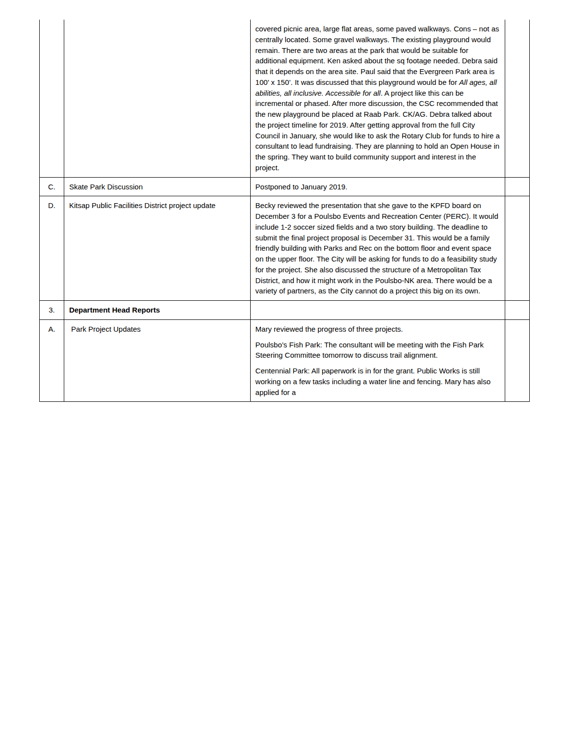| | | covered picnic area, large flat areas, some paved walkways. Cons – not as centrally located. Some gravel walkways. The existing playground would remain. There are two areas at the park that would be suitable for additional equipment. Ken asked about the sq footage needed. Debra said that it depends on the area site. Paul said that the Evergreen Park area is 100’ x 150’. It was discussed that this playground would be for All ages, all abilities, all inclusive. Accessible for all . A project like this can be incremental or phased. After more discussion, the CSC recommended that the new playground be placed at Raab Park. CK/AG. Debra talked about the project timeline for 2019. After getting approval from the full City Council in January, she would like to ask the Rotary Club for funds to hire a consultant to lead fundraising. They are planning to hold an Open House in the spring. They want to build community support and interest in the project. | |
| C. | Skate Park Discussion | Postponed to January 2019. | |
| D. | Kitsap Public Facilities District project update | Becky reviewed the presentation that she gave to the KPFD board on December 3 for a Poulsbo Events and Recreation Center (PERC). It would include 1-2 soccer sized fields and a two story building. The deadline to submit the final project proposal is December 31. This would be a family friendly building with Parks and Rec on the bottom floor and event space on the upper floor. The City will be asking for funds to do a feasibility study for the project. She also discussed the structure of a Metropolitan Tax District, and how it might work in the Poulsbo-NK area. There would be a variety of partners, as the City cannot do a project this big on its own. | |
| 3. | Department Head Reports | | |
| A. | Park Project Updates | Mary reviewed the progress of three projects. Poulsbo’s Fish Park: The consultant will be meeting with the Fish Park Steering Committee tomorrow to discuss trail alignment. Centennial Park: All paperwork is in for the grant. Public Works is still working on a few tasks including a water line and fencing. Mary has also applied for a | |